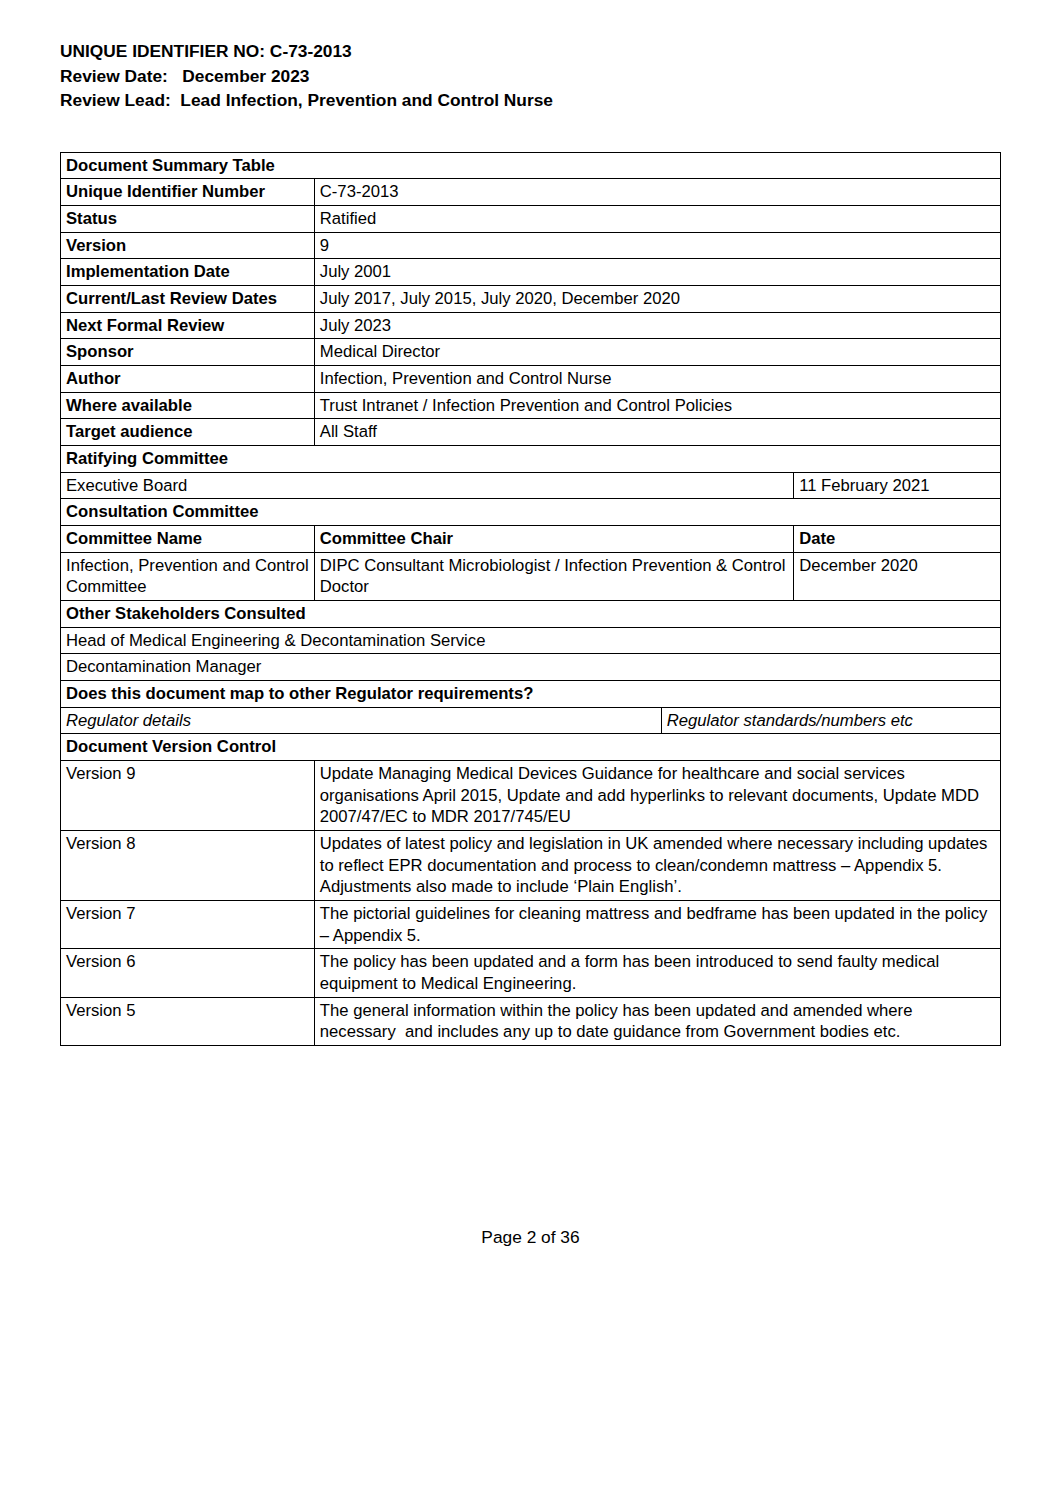UNIQUE IDENTIFIER NO: C-73-2013
Review Date: December 2023
Review Lead: Lead Infection, Prevention and Control Nurse
| Document Summary Table |
| Unique Identifier Number | C-73-2013 |
| Status | Ratified |
| Version | 9 |
| Implementation Date | July 2001 |
| Current/Last Review Dates | July 2017, July 2015, July 2020, December 2020 |
| Next Formal Review | July 2023 |
| Sponsor | Medical Director |
| Author | Infection, Prevention and Control Nurse |
| Where available | Trust Intranet / Infection Prevention and Control Policies |
| Target audience | All Staff |
| Ratifying Committee |
| Executive Board | 11 February 2021 |
| Consultation Committee |
| Committee Name | Committee Chair | Date |
| Infection, Prevention and Control Committee | DIPC Consultant Microbiologist / Infection Prevention & Control Doctor | December 2020 |
| Other Stakeholders Consulted |
| Head of Medical Engineering & Decontamination Service |
| Decontamination Manager |
| Does this document map to other Regulator requirements? |
| Regulator details | Regulator standards/numbers etc |
| Document Version Control |
| Version 9 | Update Managing Medical Devices Guidance for healthcare and social services organisations April 2015, Update and add hyperlinks to relevant documents, Update MDD 2007/47/EC to MDR 2017/745/EU |
| Version 8 | Updates of latest policy and legislation in UK amended where necessary including updates to reflect EPR documentation and process to clean/condemn mattress – Appendix 5. Adjustments also made to include ‘Plain English’. |
| Version 7 | The pictorial guidelines for cleaning mattress and bedframe has been updated in the policy – Appendix 5. |
| Version 6 | The policy has been updated and a form has been introduced to send faulty medical equipment to Medical Engineering. |
| Version 5 | The general information within the policy has been updated and amended where necessary and includes any up to date guidance from Government bodies etc. |
Page 2 of 36